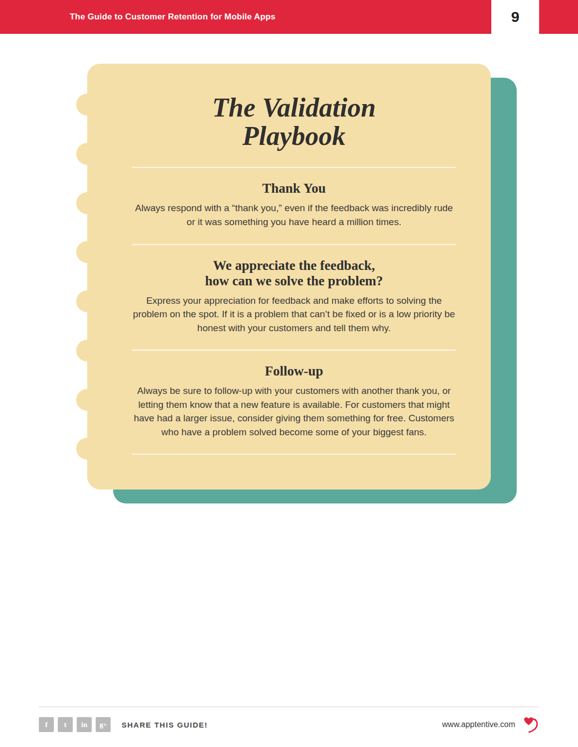The Guide to Customer Retention for Mobile Apps
9
The Validation
Playbook
Thank You
Always respond with a “thank you,” even if the feedback was incredibly rude or it was something you have heard a million times.
We appreciate the feedback,
how can we solve the problem?
Express your appreciation for feedback and make efforts to solving the problem on the spot. If it is a problem that can’t be fixed or is a low priority be honest with your customers and tell them why.
Follow-up
Always be sure to follow-up with your customers with another thank you, or letting them know that a new feature is available. For customers that might have had a larger issue, consider giving them something for free. Customers who have a problem solved become some of your biggest fans.
f t in g+ SHARE THIS GUIDE!
www.apptentive.com